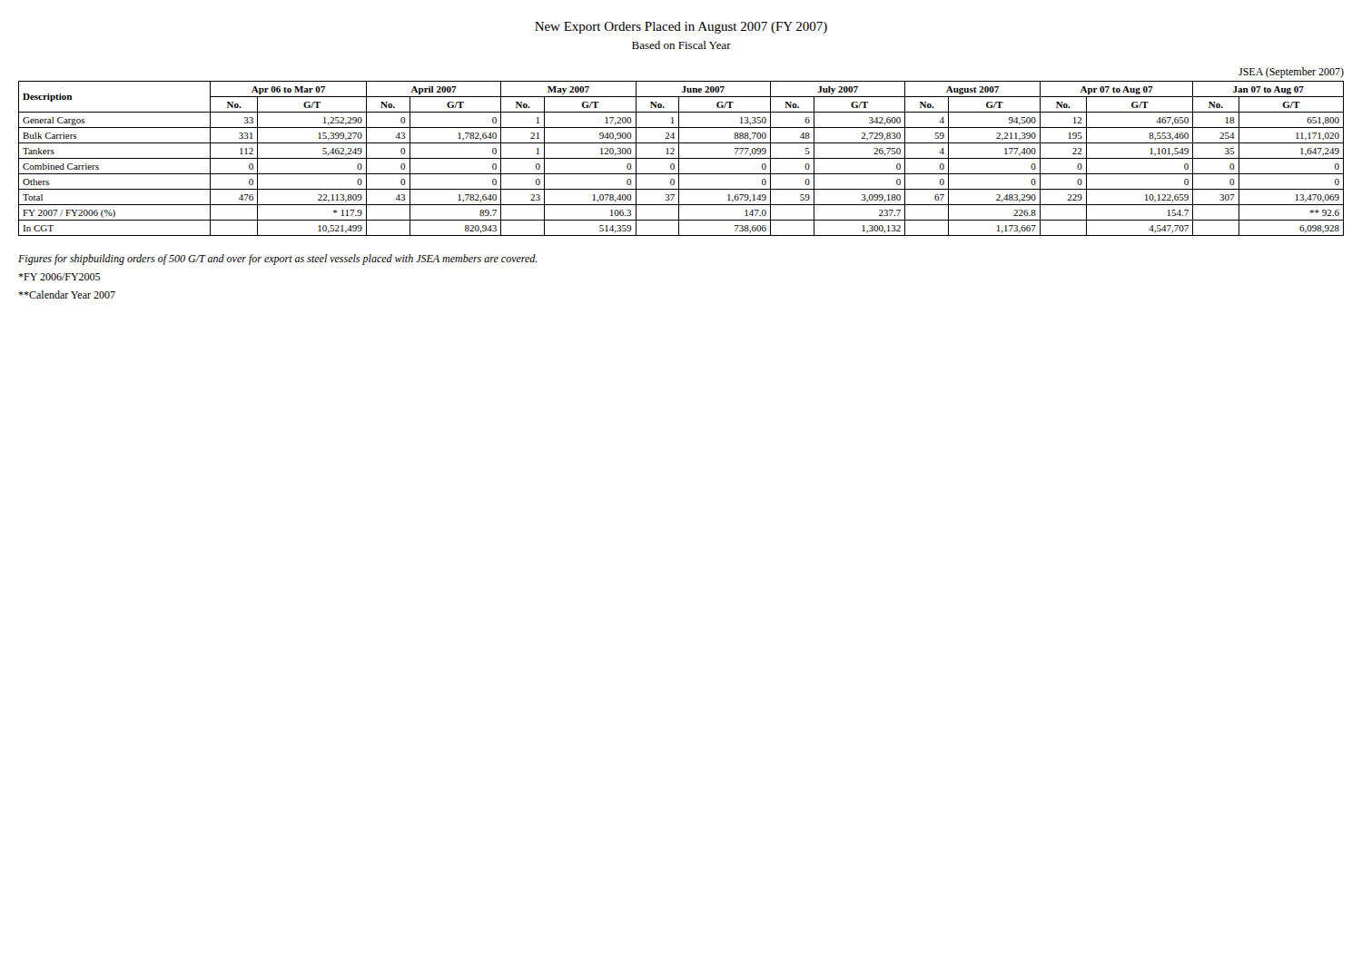New Export Orders Placed in August 2007 (FY 2007)
Based on Fiscal Year
JSEA (September 2007)
| Description | Apr 06 to Mar 07 | April 2007 | May 2007 | June 2007 | July 2007 | August 2007 | Apr 07 to Aug 07 | Jan 07 to Aug 07 |
| --- | --- | --- | --- | --- | --- | --- | --- | --- |
| No. | G/T | No. | G/T | No. | G/T | No. | G/T | No. | G/T | No. | G/T | No. | G/T | No. | G/T |
| General Cargos | 33 | 1,252,290 | 0 | 0 | 1 | 17,200 | 1 | 13,350 | 6 | 342,600 | 4 | 94,500 | 12 | 467,650 | 18 | 651,800 |
| Bulk Carriers | 331 | 15,399,270 | 43 | 1,782,640 | 21 | 940,900 | 24 | 888,700 | 48 | 2,729,830 | 59 | 2,211,390 | 195 | 8,553,460 | 254 | 11,171,020 |
| Tankers | 112 | 5,462,249 | 0 | 0 | 1 | 120,300 | 12 | 777,099 | 5 | 26,750 | 4 | 177,400 | 22 | 1,101,549 | 35 | 1,647,249 |
| Combined Carriers | 0 | 0 | 0 | 0 | 0 | 0 | 0 | 0 | 0 | 0 | 0 | 0 | 0 | 0 | 0 | 0 |
| Others | 0 | 0 | 0 | 0 | 0 | 0 | 0 | 0 | 0 | 0 | 0 | 0 | 0 | 0 | 0 | 0 |
| Total | 476 | 22,113,809 | 43 | 1,782,640 | 23 | 1,078,400 | 37 | 1,679,149 | 59 | 3,099,180 | 67 | 2,483,290 | 229 | 10,122,659 | 307 | 13,470,069 |
| FY 2007 / FY2006 (%) | | * 117.9 | | 89.7 | | 106.3 | | 147.0 | | 237.7 | | 226.8 | | 154.7 | | ** 92.6 |
| In CGT | | 10,521,499 | | 820,943 | | 514,359 | | 738,606 | | 1,300,132 | | 1,173,667 | | 4,547,707 | | 6,098,928 |
Figures for shipbuilding orders of 500 G/T and over for export as steel vessels placed with JSEA members are covered.
*FY 2006/FY2005
**Calendar Year 2007